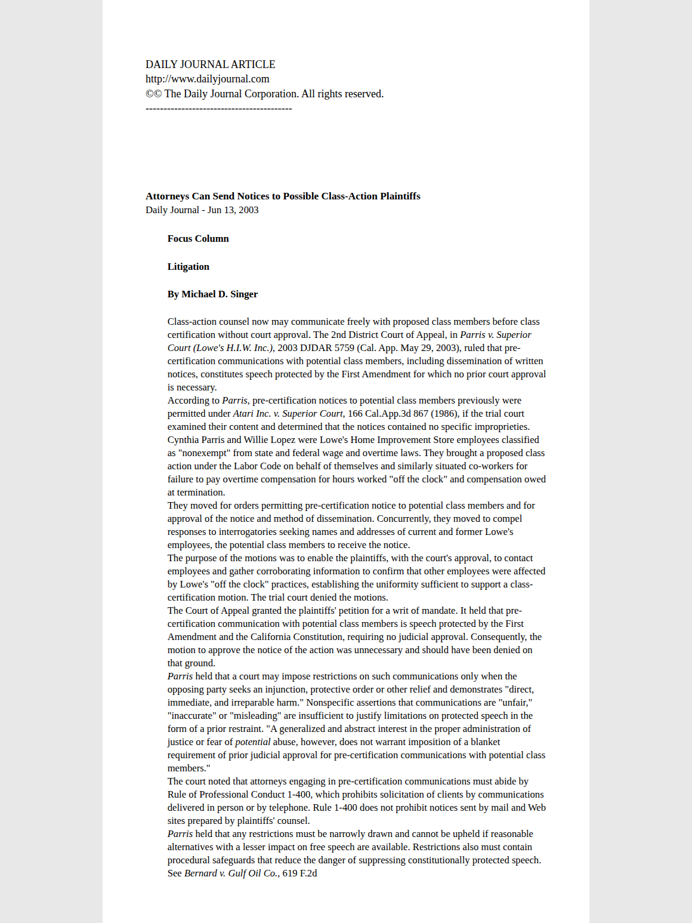DAILY JOURNAL ARTICLE
http://www.dailyjournal.com
©© The Daily Journal Corporation. All rights reserved.
-----------------------------------------
Attorneys Can Send Notices to Possible Class-Action Plaintiffs
Daily Journal - Jun 13, 2003
Focus Column
Litigation
By Michael D. Singer
Class-action counsel now may communicate freely with proposed class members before class certification without court approval. The 2nd District Court of Appeal, in Parris v. Superior Court (Lowe's H.I.W. Inc.), 2003 DJDAR 5759 (Cal. App. May 29, 2003), ruled that pre-certification communications with potential class members, including dissemination of written notices, constitutes speech protected by the First Amendment for which no prior court approval is necessary.
According to Parris, pre-certification notices to potential class members previously were permitted under Atari Inc. v. Superior Court, 166 Cal.App.3d 867 (1986), if the trial court examined their content and determined that the notices contained no specific improprieties.
Cynthia Parris and Willie Lopez were Lowe's Home Improvement Store employees classified as "nonexempt" from state and federal wage and overtime laws. They brought a proposed class action under the Labor Code on behalf of themselves and similarly situated co-workers for failure to pay overtime compensation for hours worked "off the clock" and compensation owed at termination.
They moved for orders permitting pre-certification notice to potential class members and for approval of the notice and method of dissemination. Concurrently, they moved to compel responses to interrogatories seeking names and addresses of current and former Lowe's employees, the potential class members to receive the notice.
The purpose of the motions was to enable the plaintiffs, with the court's approval, to contact employees and gather corroborating information to confirm that other employees were affected by Lowe's "off the clock" practices, establishing the uniformity sufficient to support a class-certification motion. The trial court denied the motions.
The Court of Appeal granted the plaintiffs' petition for a writ of mandate. It held that pre-certification communication with potential class members is speech protected by the First Amendment and the California Constitution, requiring no judicial approval. Consequently, the motion to approve the notice of the action was unnecessary and should have been denied on that ground.
Parris held that a court may impose restrictions on such communications only when the opposing party seeks an injunction, protective order or other relief and demonstrates "direct, immediate, and irreparable harm." Nonspecific assertions that communications are "unfair," "inaccurate" or "misleading" are insufficient to justify limitations on protected speech in the form of a prior restraint. "A generalized and abstract interest in the proper administration of justice or fear of potential abuse, however, does not warrant imposition of a blanket requirement of prior judicial approval for pre-certification communications with potential class members."
The court noted that attorneys engaging in pre-certification communications must abide by Rule of Professional Conduct 1-400, which prohibits solicitation of clients by communications delivered in person or by telephone. Rule 1-400 does not prohibit notices sent by mail and Web sites prepared by plaintiffs' counsel.
Parris held that any restrictions must be narrowly drawn and cannot be upheld if reasonable alternatives with a lesser impact on free speech are available. Restrictions also must contain procedural safeguards that reduce the danger of suppressing constitutionally protected speech. See Bernard v. Gulf Oil Co., 619 F.2d